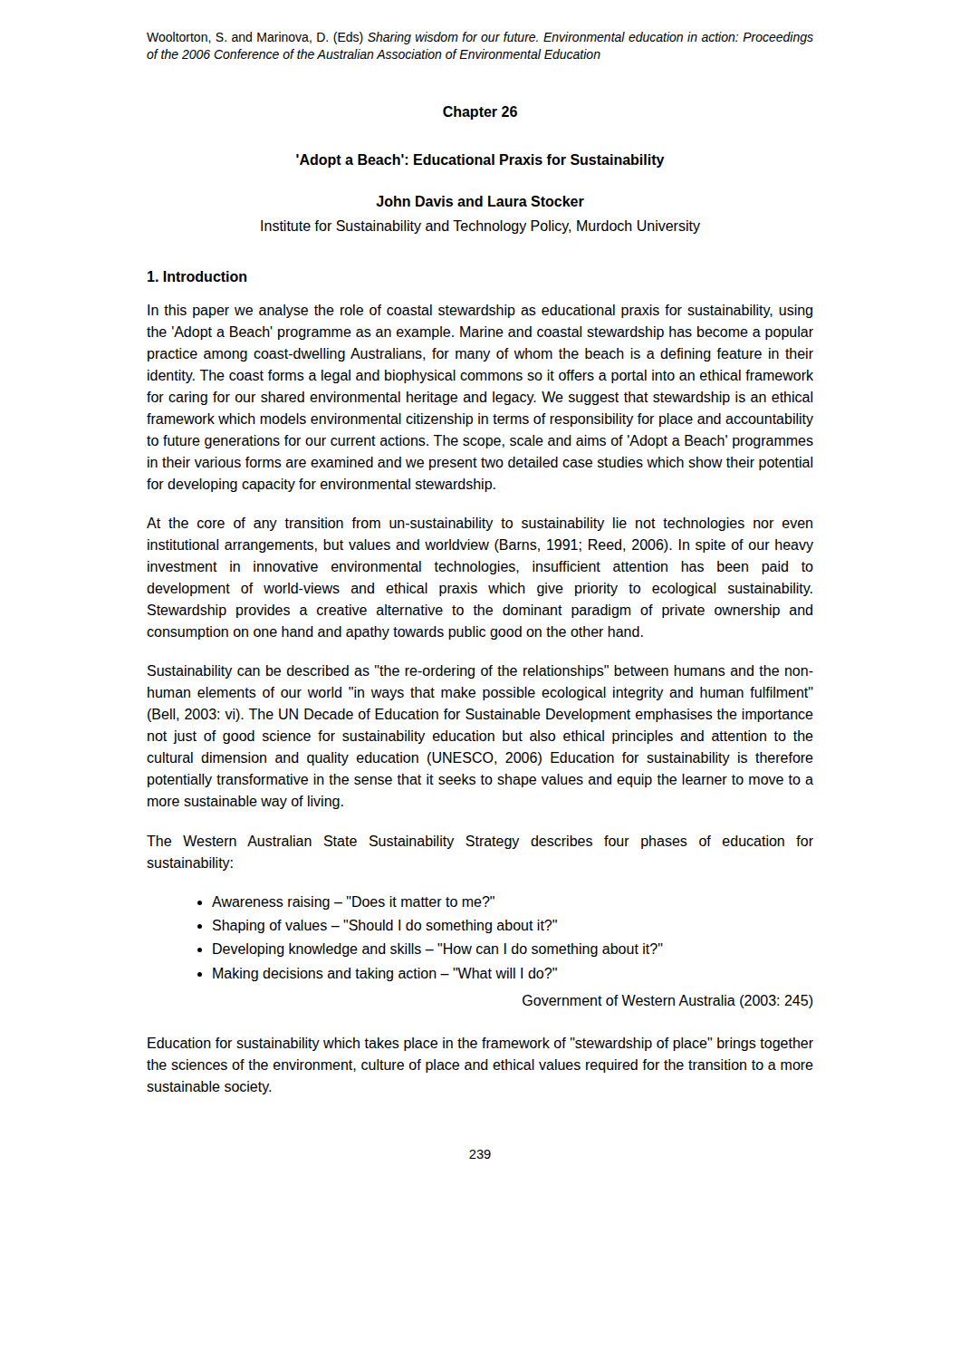Wooltorton, S. and Marinova, D. (Eds) Sharing wisdom for our future. Environmental education in action: Proceedings of the 2006 Conference of the Australian Association of Environmental Education
Chapter 26
'Adopt a Beach': Educational Praxis for Sustainability
John Davis and Laura Stocker
Institute for Sustainability and Technology Policy, Murdoch University
1. Introduction
In this paper we analyse the role of coastal stewardship as educational praxis for sustainability, using the 'Adopt a Beach' programme as an example. Marine and coastal stewardship has become a popular practice among coast-dwelling Australians, for many of whom the beach is a defining feature in their identity. The coast forms a legal and biophysical commons so it offers a portal into an ethical framework for caring for our shared environmental heritage and legacy. We suggest that stewardship is an ethical framework which models environmental citizenship in terms of responsibility for place and accountability to future generations for our current actions. The scope, scale and aims of 'Adopt a Beach' programmes in their various forms are examined and we present two detailed case studies which show their potential for developing capacity for environmental stewardship.
At the core of any transition from un-sustainability to sustainability lie not technologies nor even institutional arrangements, but values and worldview (Barns, 1991; Reed, 2006). In spite of our heavy investment in innovative environmental technologies, insufficient attention has been paid to development of world-views and ethical praxis which give priority to ecological sustainability. Stewardship provides a creative alternative to the dominant paradigm of private ownership and consumption on one hand and apathy towards public good on the other hand.
Sustainability can be described as "the re-ordering of the relationships" between humans and the non-human elements of our world "in ways that make possible ecological integrity and human fulfilment" (Bell, 2003: vi). The UN Decade of Education for Sustainable Development emphasises the importance not just of good science for sustainability education but also ethical principles and attention to the cultural dimension and quality education (UNESCO, 2006) Education for sustainability is therefore potentially transformative in the sense that it seeks to shape values and equip the learner to move to a more sustainable way of living.
The Western Australian State Sustainability Strategy describes four phases of education for sustainability:
Awareness raising – "Does it matter to me?"
Shaping of values – "Should I do something about it?"
Developing knowledge and skills – "How can I do something about it?"
Making decisions and taking action – "What will I do?"
Government of Western Australia (2003: 245)
Education for sustainability which takes place in the framework of "stewardship of place" brings together the sciences of the environment, culture of place and ethical values required for the transition to a more sustainable society.
239